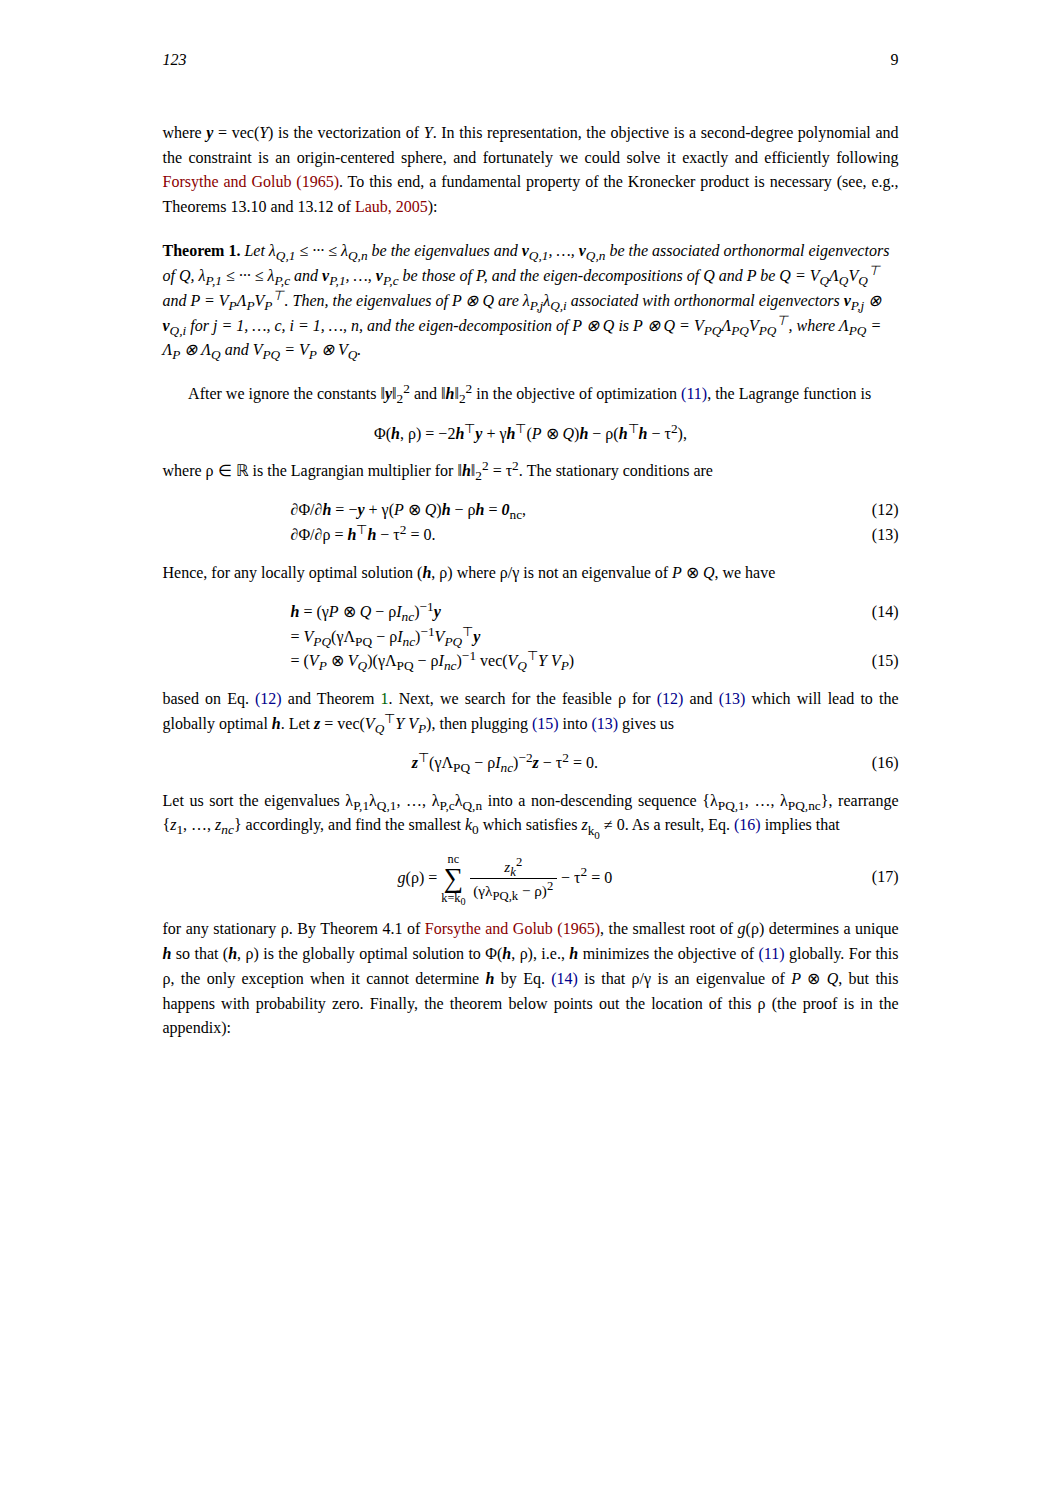123 9
where y = vec(Y) is the vectorization of Y. In this representation, the objective is a second-degree polynomial and the constraint is an origin-centered sphere, and fortunately we could solve it exactly and efficiently following Forsythe and Golub (1965). To this end, a fundamental property of the Kronecker product is necessary (see, e.g., Theorems 13.10 and 13.12 of Laub, 2005):
Theorem 1. Let λQ,1 ≤ ··· ≤ λQ,n be the eigenvalues and vQ,1, …, vQ,n be the associated orthonormal eigenvectors of Q, λP,1 ≤ ··· ≤ λP,c and vP,1, …, vP,c be those of P, and the eigen-decompositions of Q and P be Q = VQΛQVQ⊤ and P = VPΛPVP⊤. Then, the eigenvalues of P ⊗ Q are λP,jλQ,i associated with orthonormal eigenvectors vP,j ⊗ vQ,i for j = 1, …, c, i = 1, …, n, and the eigen-decomposition of P ⊗ Q is P ⊗ Q = VPQΛPQVPQ⊤, where ΛPQ = ΛP ⊗ ΛQ and VPQ = VP ⊗ VQ.
After we ignore the constants ‖y‖22 and ‖h‖22 in the objective of optimization (11), the Lagrange function is
Φ(h, ρ) = −2h⊤y + γh⊤(P ⊗ Q)h − ρ(h⊤h − τ2),
where ρ ∈ ℝ is the Lagrangian multiplier for ‖h‖22 = τ2. The stationary conditions are
∂Φ/∂h = −y + γ(P ⊗ Q)h − ρh = 0nc, (12)
∂Φ/∂ρ = h⊤h − τ2 = 0. (13)
Hence, for any locally optimal solution (h, ρ) where ρ/γ is not an eigenvalue of P ⊗ Q, we have
h = (γP ⊗ Q − ρInc)−1y (14)
= VPQ(γΛPQ − ρInc)−1VPQ⊤y
= (VP ⊗ VQ)(γΛPQ − ρInc)−1 vec(VQ⊤Y VP) (15)
based on Eq. (12) and Theorem 1. Next, we search for the feasible ρ for (12) and (13) which will lead to the globally optimal h. Let z = vec(VQ⊤Y VP), then plugging (15) into (13) gives us
z⊤(γΛPQ − ρInc)−2z − τ2 = 0. (16)
Let us sort the eigenvalues λP,1λQ,1, …, λP,cλQ,n into a non-descending sequence {λPQ,1, …, λPQ,nc}, rearrange {z1, …, znc} accordingly, and find the smallest k0 which satisfies zk0 ≠ 0. As a result, Eq. (16) implies that
g(ρ) = nc∑k=k0 zk2(γλPQ,k − ρ)2 − τ2 = 0 (17)
for any stationary ρ. By Theorem 4.1 of Forsythe and Golub (1965), the smallest root of g(ρ) determines a unique h so that (h, ρ) is the globally optimal solution to Φ(h, ρ), i.e., h minimizes the objective of (11) globally. For this ρ, the only exception when it cannot determine h by Eq. (14) is that ρ/γ is an eigenvalue of P ⊗ Q, but this happens with probability zero. Finally, the theorem below points out the location of this ρ (the proof is in the appendix):